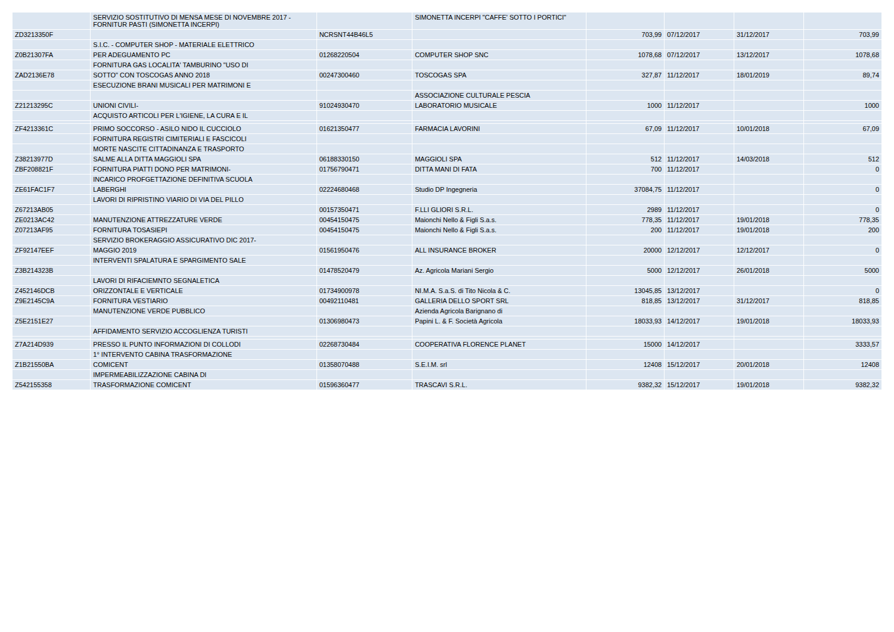| | SERVIZIO SOSTITUTIVO DI MENSA MESE DI NOVEMBRE 2017 - FORNITUR PASTI (SIMONETTA INCERPI) | | SIMONETTA INCERPI "CAFFE' SOTTO I PORTICI" | | | | |
| ZD3213350F | | NCRSNT44B46L5 | | 703,99 | 07/12/2017 | 31/12/2017 | 703,99 |
| | S.I.C. - COMPUTER SHOP - MATERIALE ELETTRICO | | | | | | |
| Z0B21307FA | PER ADEGUAMENTO PC | 01268220504 | COMPUTER SHOP SNC | 1078,68 | 07/12/2017 | 13/12/2017 | 1078,68 |
| | FORNITURA GAS LOCALITA' TAMBURINO "USO DI | | | | | | |
| ZAD2136E78 | SOTTO" CON TOSCOGAS ANNO 2018 | 00247300460 | TOSCOGAS SPA | 327,87 | 11/12/2017 | 18/01/2019 | 89,74 |
| | ESECUZIONE BRANI MUSICALI PER MATRIMONI E | | | | | | |
| | | | ASSOCIAZIONE CULTURALE PESCIA | | | | |
| Z21213295C | UNIONI CIVILI- | 91024930470 | LABORATORIO MUSICALE | 1000 | 11/12/2017 | | 1000 |
| | ACQUISTO ARTICOLI PER L'IGIENE, LA CURA E IL | | | | | | |
| ZF4213361C | PRIMO SOCCORSO - ASILO NIDO IL CUCCIOLO | 01621350477 | FARMACIA LAVORINI | 67,09 | 11/12/2017 | 10/01/2018 | 67,09 |
| | FORNITURA REGISTRI CIMITERIALI E FASCICOLI | | | | | | |
| | MORTE NASCITE CITTADINANZA E TRASPORTO | | | | | | |
| Z38213977D | SALME ALLA DITTA MAGGIOLI SPA | 06188330150 | MAGGIOLI SPA | 512 | 11/12/2017 | 14/03/2018 | 512 |
| ZBF208821F | FORNITURA PIATTI DONO PER MATRIMONI- | 01756790471 | DITTA MANI DI FATA | 700 | 11/12/2017 | | 0 |
| | INCARICO PROFGETTAZIONE DEFINITIVA SCUOLA | | | | | | |
| ZE61FAC1F7 | LABERGHI | 02224680468 | Studio DP Ingegneria | 37084,75 | 11/12/2017 | | 0 |
| | LAVORI DI RIPRISTINO VIARIO DI VIA DEL PILLO | | | | | | |
| Z67213AB05 | | 00157350471 | F.LLI GLIORI S.R.L. | 2989 | 11/12/2017 | | 0 |
| ZE0213AC42 | MANUTENZIONE ATTREZZATURE VERDE | 00454150475 | Maionchi Nello & Figli S.a.s. | 778,35 | 11/12/2017 | 19/01/2018 | 778,35 |
| Z07213AF95 | FORNITURA TOSASIEPI | 00454150475 | Maionchi Nello & Figli S.a.s. | 200 | 11/12/2017 | 19/01/2018 | 200 |
| | SERVIZIO BROKERAGGIO ASSICURATIVO DIC 2017- | | | | | | |
| ZF92147EEF | MAGGIO 2019 | 01561950476 | ALL INSURANCE BROKER | 20000 | 12/12/2017 | 12/12/2017 | 0 |
| | INTERVENTI SPALATURA E SPARGIMENTO SALE | | | | | | |
| Z3B214323B | | 01478520479 | Az. Agricola Mariani Sergio | 5000 | 12/12/2017 | 26/01/2018 | 5000 |
| | LAVORI DI RIFACIEMNTO SEGNALETICA | | | | | | |
| Z452146DCB | ORIZZONTALE E VERTICALE | 01734900978 | NI.M.A. S.a.S. di Tito Nicola & C. | 13045,85 | 13/12/2017 | | 0 |
| Z9E2145C9A | FORNITURA VESTIARIO | 00492110481 | GALLERIA DELLO SPORT SRL | 818,85 | 13/12/2017 | 31/12/2017 | 818,85 |
| | MANUTENZIONE VERDE PUBBLICO | | Azienda Agricola Barignano di | | | | |
| Z5E2151E27 | | 01306980473 | Papini L. & F. Società Agricola | 18033,93 | 14/12/2017 | 19/01/2018 | 18033,93 |
| | AFFIDAMENTO SERVIZIO ACCOGLIENZA TURISTI | | | | | | |
| Z7A214D939 | PRESSO IL PUNTO INFORMAZIONI DI COLLODI | 02268730484 | COOPERATIVA FLORENCE PLANET | 15000 | 14/12/2017 | | 3333,57 |
| | 1° INTERVENTO CABINA TRASFORMAZIONE | | | | | | |
| Z1B21550BA | COMICENT | 01358070488 | S.E.I.M. srl | 12408 | 15/12/2017 | 20/01/2018 | 12408 |
| | IMPERMEABILIZZAZIONE CABINA DI | | | | | | |
| Z542155358 | TRASFORMAZIONE COMICENT | 01596360477 | TRASCAVI S.R.L. | 9382,32 | 15/12/2017 | 19/01/2018 | 9382,32 |